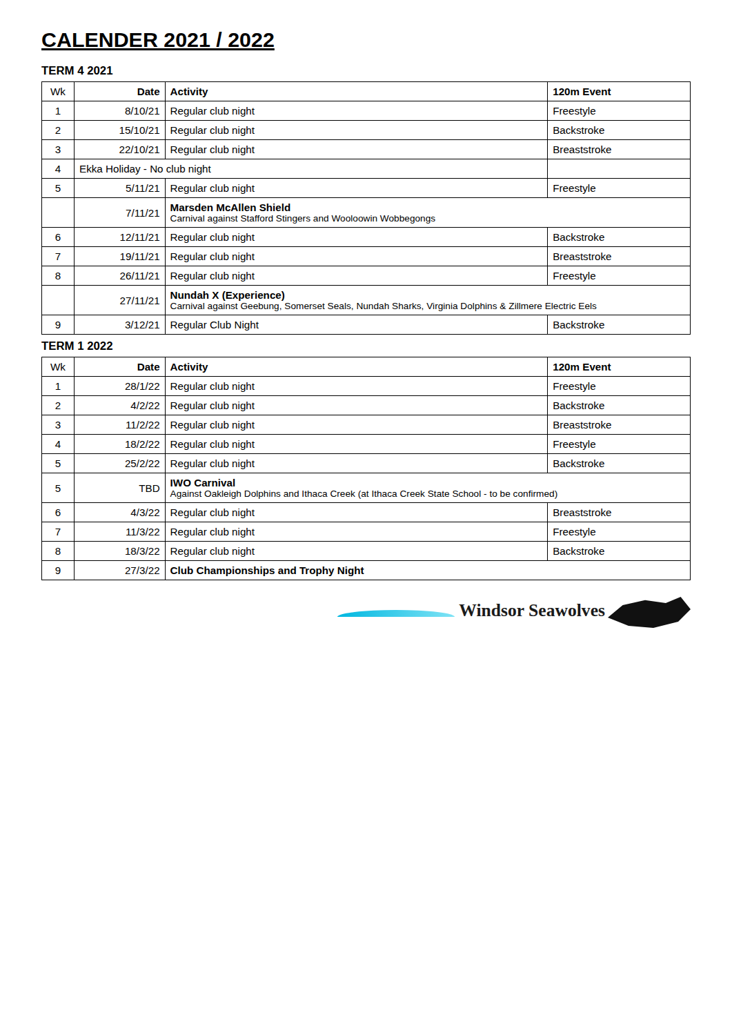CALENDER 2021 / 2022
TERM 4 2021
| Wk | Date | Activity | 120m Event |
| --- | --- | --- | --- |
| 1 | 8/10/21 | Regular club night | Freestyle |
| 2 | 15/10/21 | Regular club night | Backstroke |
| 3 | 22/10/21 | Regular club night | Breaststroke |
| 4 | Ekka Holiday - No club night | |
| 5 | 5/11/21 | Regular club night | Freestyle |
| | 7/11/21 | Marsden McAllen Shield Carnival against Stafford Stingers and Wooloowin Wobbegongs |
| 6 | 12/11/21 | Regular club night | Backstroke |
| 7 | 19/11/21 | Regular club night | Breaststroke |
| 8 | 26/11/21 | Regular club night | Freestyle |
| | 27/11/21 | Nundah X (Experience) Carnival against Geebung, Somerset Seals, Nundah Sharks, Virginia Dolphins & Zillmere Electric Eels |
| 9 | 3/12/21 | Regular Club Night | Backstroke |
TERM 1 2022
| Wk | Date | Activity | 120m Event |
| --- | --- | --- | --- |
| 1 | 28/1/22 | Regular club night | Freestyle |
| 2 | 4/2/22 | Regular club night | Backstroke |
| 3 | 11/2/22 | Regular club night | Breaststroke |
| 4 | 18/2/22 | Regular club night | Freestyle |
| 5 | 25/2/22 | Regular club night | Backstroke |
| 5 | TBD | IWO Carnival Against Oakleigh Dolphins and Ithaca Creek (at Ithaca Creek State School - to be confirmed) |
| 6 | 4/3/22 | Regular club night | Breaststroke |
| 7 | 11/3/22 | Regular club night | Freestyle |
| 8 | 18/3/22 | Regular club night | Backstroke |
| 9 | 27/3/22 | Club Championships and Trophy Night |
Windsor Seawolves